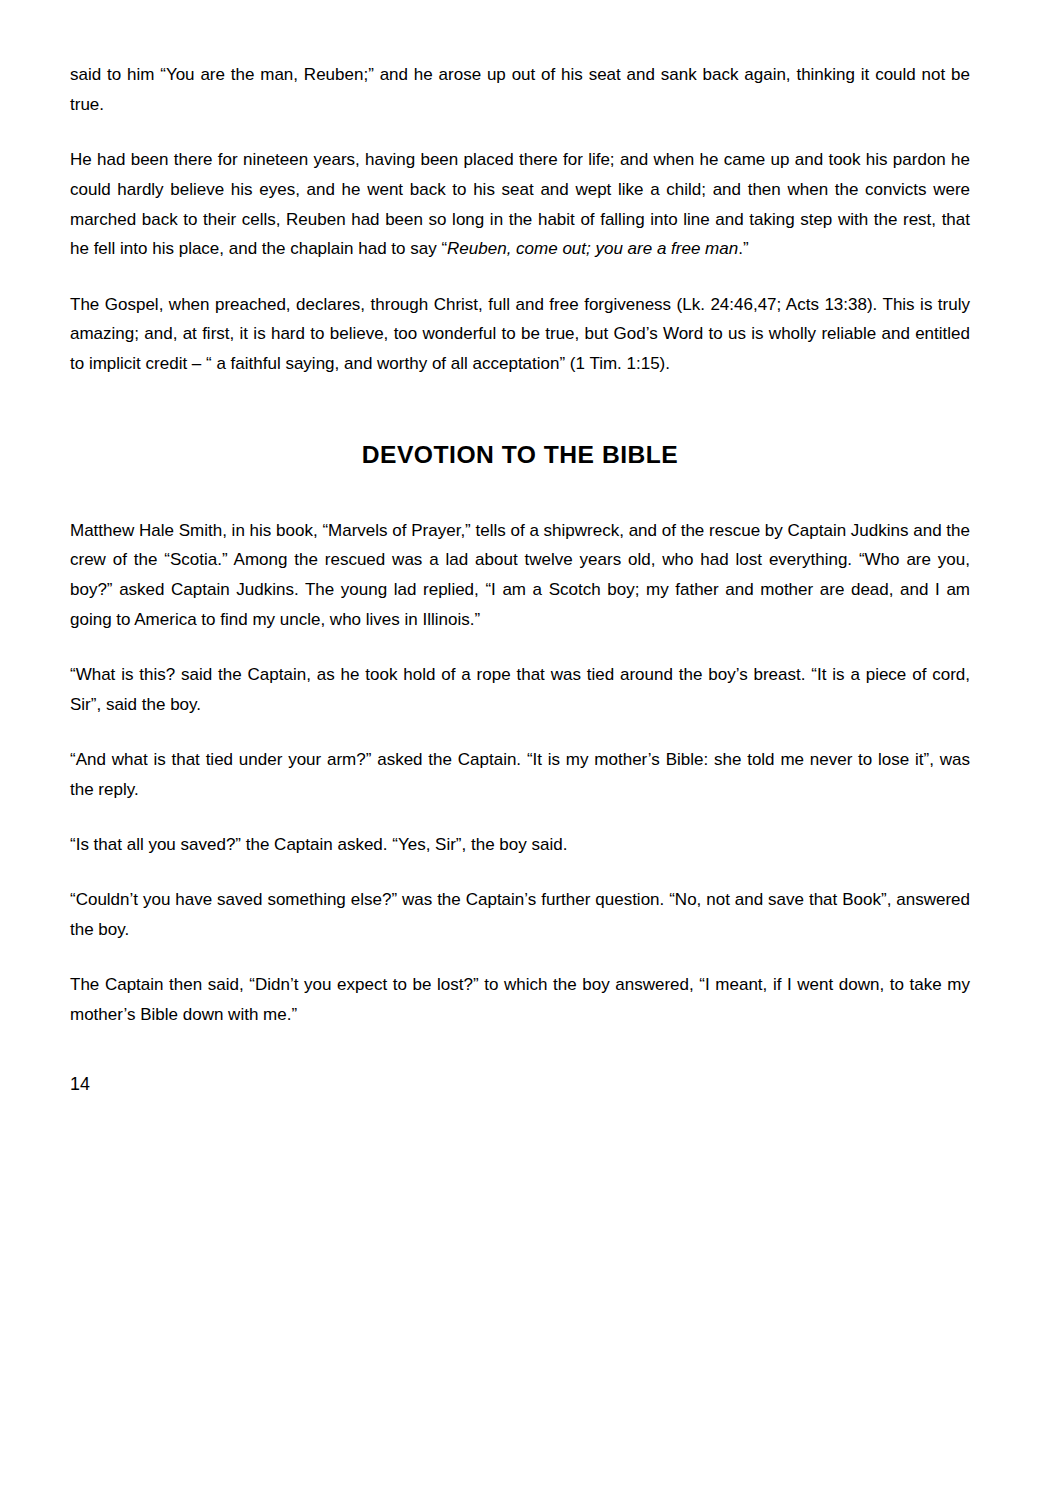said to him “You are the man, Reuben;” and he arose up out of his seat and sank back again, thinking it could not be true.
He had been there for nineteen years, having been placed there for life; and when he came up and took his pardon he could hardly believe his eyes, and he went back to his seat and wept like a child; and then when the convicts were marched back to their cells, Reuben had been so long in the habit of falling into line and taking step with the rest, that he fell into his place, and the chaplain had to say “Reuben, come out; you are a free man.”
The Gospel, when preached, declares, through Christ, full and free forgiveness (Lk. 24:46,47; Acts 13:38). This is truly amazing; and, at first, it is hard to believe, too wonderful to be true, but God’s Word to us is wholly reliable and entitled to implicit credit – “ a faithful saying, and worthy of all acceptation” (1 Tim. 1:15).
DEVOTION TO THE BIBLE
Matthew Hale Smith, in his book, “Marvels of Prayer,” tells of a shipwreck, and of the rescue by Captain Judkins and the crew of the “Scotia.” Among the rescued was a lad about twelve years old, who had lost everything. “Who are you, boy?” asked Captain Judkins. The young lad replied, “I am a Scotch boy; my father and mother are dead, and I am going to America to find my uncle, who lives in Illinois.”
“What is this? said the Captain, as he took hold of a rope that was tied around the boy’s breast. “It is a piece of cord, Sir”, said the boy.
“And what is that tied under your arm?” asked the Captain. “It is my mother’s Bible: she told me never to lose it”, was the reply.
“Is that all you saved?” the Captain asked. “Yes, Sir”, the boy said.
“Couldn’t you have saved something else?” was the Captain’s further question. “No, not and save that Book”, answered the boy.
The Captain then said, “Didn’t you expect to be lost?” to which the boy answered, “I meant, if I went down, to take my mother’s Bible down with me.”
14